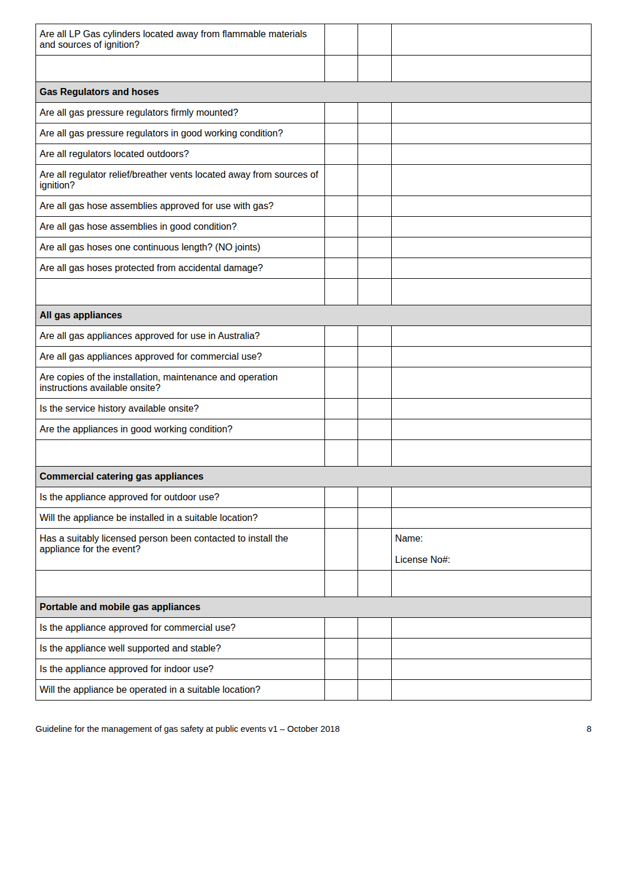| Are all LP Gas cylinders located away from flammable materials and sources of ignition? | | | |
| Gas Regulators and hoses |
| Are all gas pressure regulators firmly mounted? | | | |
| Are all gas pressure regulators in good working condition? | | | |
| Are all regulators located outdoors? | | | |
| Are all regulator relief/breather vents located away from sources of ignition? | | | |
| Are all gas hose assemblies approved for use with gas? | | | |
| Are all gas hose assemblies in good condition? | | | |
| Are all gas hoses one continuous length? (NO joints) | | | |
| Are all gas hoses protected from accidental damage? | | | |
| All gas appliances |
| Are all gas appliances approved for use in Australia? | | | |
| Are all gas appliances approved for commercial use? | | | |
| Are copies of the installation, maintenance and operation instructions available onsite? | | | |
| Is the service history available onsite? | | | |
| Are the appliances in good working condition? | | | |
| Commercial catering gas appliances |
| Is the appliance approved for outdoor use? | | | |
| Will the appliance be installed in a suitable location? | | | |
| Has a suitably licensed person been contacted to install the appliance for the event? | | | Name: License No#: |
| Portable and mobile gas appliances |
| Is the appliance approved for commercial use? | | | |
| Is the appliance well supported and stable? | | | |
| Is the appliance approved for indoor use? | | | |
| Will the appliance be operated in a suitable location? | | | |
Guideline for the management of gas safety at public events v1 – October 2018 8